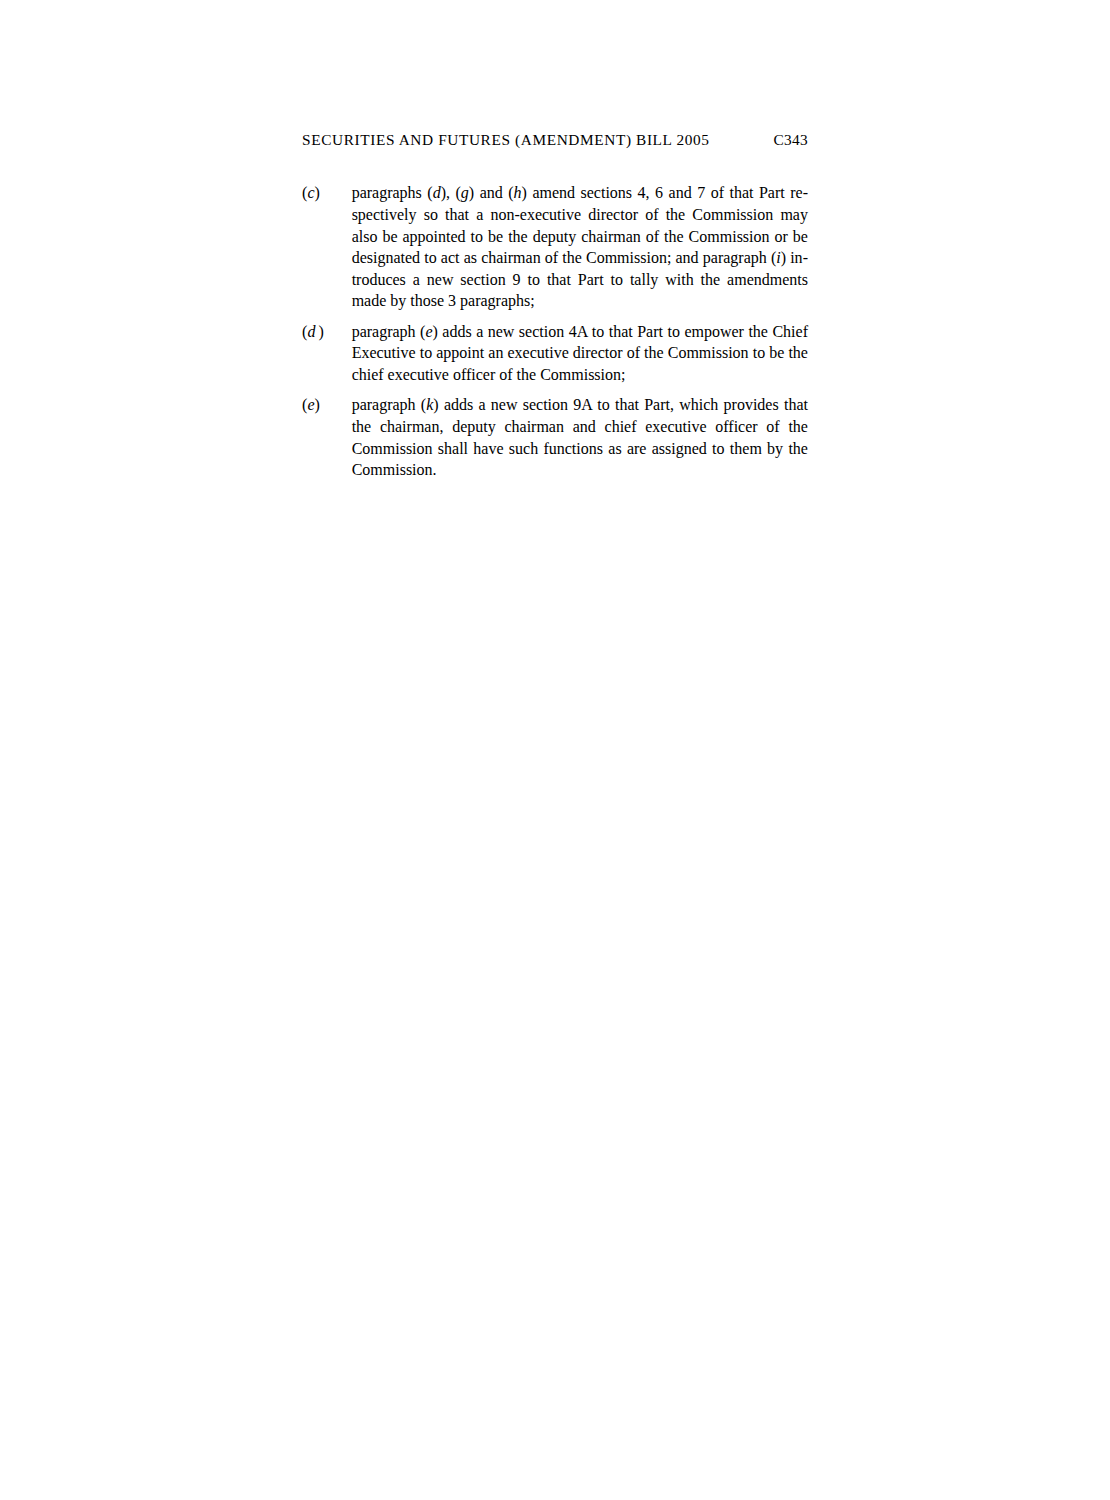Securities and Futures (Amendment) Bill 2005 C343
(c) paragraphs (d), (g) and (h) amend sections 4, 6 and 7 of that Part respectively so that a non-executive director of the Commission may also be appointed to be the deputy chairman of the Commission or be designated to act as chairman of the Commission; and paragraph (i) introduces a new section 9 to that Part to tally with the amendments made by those 3 paragraphs;
(d ) paragraph (e) adds a new section 4A to that Part to empower the Chief Executive to appoint an executive director of the Commission to be the chief executive officer of the Commission;
(e) paragraph (k) adds a new section 9A to that Part, which provides that the chairman, deputy chairman and chief executive officer of the Commission shall have such functions as are assigned to them by the Commission.